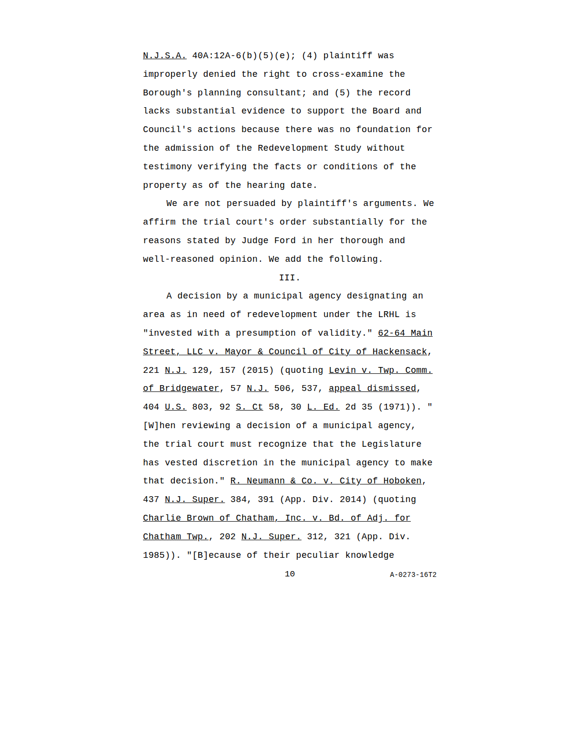N.J.S.A. 40A:12A-6(b)(5)(e); (4) plaintiff was improperly denied the right to cross-examine the Borough's planning consultant; and (5) the record lacks substantial evidence to support the Board and Council's actions because there was no foundation for the admission of the Redevelopment Study without testimony verifying the facts or conditions of the property as of the hearing date.
We are not persuaded by plaintiff's arguments. We affirm the trial court's order substantially for the reasons stated by Judge Ford in her thorough and well-reasoned opinion. We add the following.
III.
A decision by a municipal agency designating an area as in need of redevelopment under the LRHL is "invested with a presumption of validity." 62-64 Main Street, LLC v. Mayor & Council of City of Hackensack, 221 N.J. 129, 157 (2015) (quoting Levin v. Twp. Comm. of Bridgewater, 57 N.J. 506, 537, appeal dismissed, 404 U.S. 803, 92 S. Ct 58, 30 L. Ed. 2d 35 (1971)). "[W]hen reviewing a decision of a municipal agency, the trial court must recognize that the Legislature has vested discretion in the municipal agency to make that decision." R. Neumann & Co. v. City of Hoboken, 437 N.J. Super. 384, 391 (App. Div. 2014) (quoting Charlie Brown of Chatham, Inc. v. Bd. of Adj. for Chatham Twp., 202 N.J. Super. 312, 321 (App. Div. 1985)). "[B]ecause of their peculiar knowledge
10 A-0273-16T2